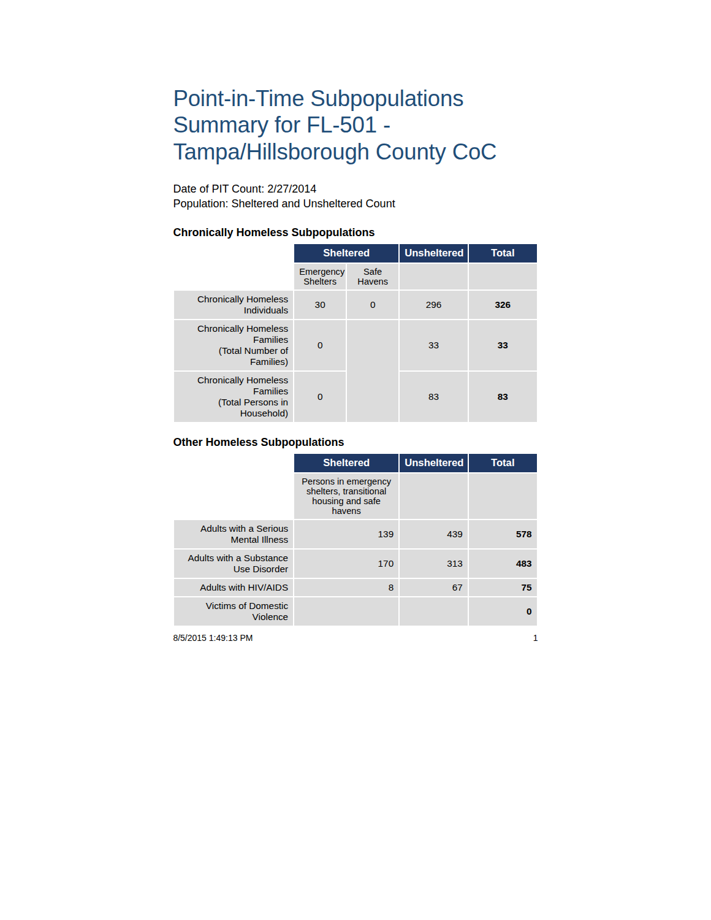Point-in-Time Subpopulations Summary for FL-501 - Tampa/Hillsborough County CoC
Date of PIT Count: 2/27/2014
Population: Sheltered and Unsheltered Count
Chronically Homeless Subpopulations
| | Sheltered | Unsheltered | Total |
| | Emergency Shelters | Safe Havens | | |
| Chronically Homeless Individuals | 30 | 0 | 296 | 326 |
| Chronically Homeless Families (Total Number of Families) | 0 | | 33 | 33 |
| Chronically Homeless Families (Total Persons in Household) | 0 | 83 | 83 |
Other Homeless Subpopulations
| | Sheltered | Unsheltered | Total |
| | Persons in emergency shelters, transitional housing and safe havens | | |
| Adults with a Serious Mental Illness | 139 | 439 | 578 |
| Adults with a Substance Use Disorder | 170 | 313 | 483 |
| Adults with HIV/AIDS | 8 | 67 | 75 |
| Victims of Domestic Violence | | | 0 |
8/5/2015 1:49:13 PM 1